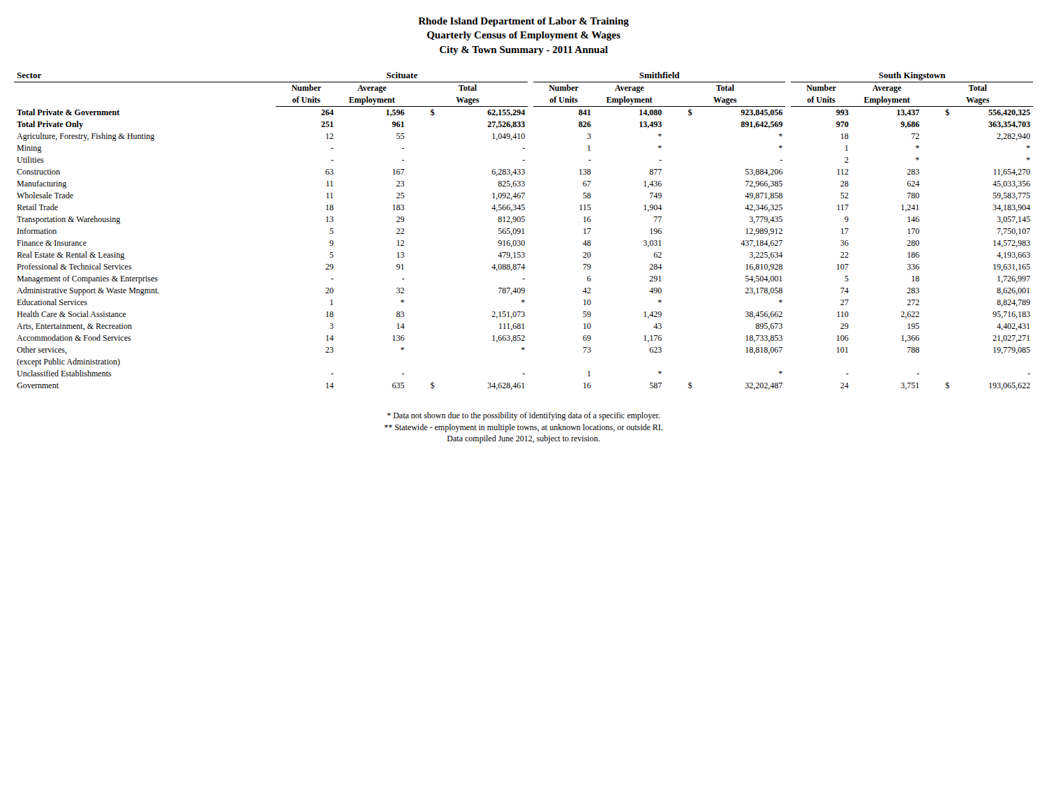Rhode Island Department of Labor & Training
Quarterly Census of Employment & Wages
City & Town Summary - 2011 Annual
| Sector | Scituate | | Smithfield | | South Kingstown |
| --- | --- | --- | --- | --- | --- |
| | Number | Average | Total | | Number | Average | Total | | Number | Average | Total |
| | of Units | Employment | Wages | | of Units | Employment | Wages | | of Units | Employment | Wages |
| Total Private & Government | 264 | 1,596 | $ | 62,155,294 | | 841 | 14,080 | $ | 923,845,056 | | 993 | 13,437 | $ | 556,420,325 |
| Total Private Only | 251 | 961 | | 27,526,833 | | 826 | 13,493 | | 891,642,569 | | 970 | 9,686 | | 363,354,703 |
| Agriculture, Forestry, Fishing & Hunting | 12 | 55 | | 1,049,410 | | 3 | * | | * | | 18 | 72 | | 2,282,940 |
| Mining | - | - | | - | | 1 | * | | * | | 1 | * | | * |
| Utilities | - | - | | - | | - | - | | - | | 2 | * | | * |
| Construction | 63 | 167 | | 6,283,433 | | 138 | 877 | | 53,884,206 | | 112 | 283 | | 11,654,270 |
| Manufacturing | 11 | 23 | | 825,633 | | 67 | 1,436 | | 72,966,385 | | 28 | 624 | | 45,033,356 |
| Wholesale Trade | 11 | 25 | | 1,092,467 | | 58 | 749 | | 49,871,858 | | 52 | 780 | | 59,583,775 |
| Retail Trade | 18 | 183 | | 4,566,345 | | 115 | 1,904 | | 42,346,325 | | 117 | 1,241 | | 34,183,904 |
| Transportation & Warehousing | 13 | 29 | | 812,905 | | 16 | 77 | | 3,779,435 | | 9 | 146 | | 3,057,145 |
| Information | 5 | 22 | | 565,091 | | 17 | 196 | | 12,989,912 | | 17 | 170 | | 7,750,107 |
| Finance & Insurance | 9 | 12 | | 916,030 | | 48 | 3,031 | | 437,184,627 | | 36 | 280 | | 14,572,983 |
| Real Estate & Rental & Leasing | 5 | 13 | | 479,153 | | 20 | 62 | | 3,225,634 | | 22 | 186 | | 4,193,663 |
| Professional & Technical Services | 29 | 91 | | 4,088,874 | | 79 | 284 | | 16,810,928 | | 107 | 336 | | 19,631,165 |
| Management of Companies & Enterprises | - | - | | - | | 6 | 291 | | 54,504,001 | | 5 | 18 | | 1,726,997 |
| Administrative Support & Waste Mngmnt. | 20 | 32 | | 787,409 | | 42 | 490 | | 23,178,058 | | 74 | 283 | | 8,626,001 |
| Educational Services | 1 | * | | * | | 10 | * | | * | | 27 | 272 | | 8,824,789 |
| Health Care & Social Assistance | 18 | 83 | | 2,151,073 | | 59 | 1,429 | | 38,456,662 | | 110 | 2,622 | | 95,716,183 |
| Arts, Entertainment, & Recreation | 3 | 14 | | 111,681 | | 10 | 43 | | 895,673 | | 29 | 195 | | 4,402,431 |
| Accommodation & Food Services | 14 | 136 | | 1,663,852 | | 69 | 1,176 | | 18,733,853 | | 106 | 1,366 | | 21,027,271 |
| Other services, | 23 | * | | * | | 73 | 623 | | 18,818,067 | | 101 | 788 | | 19,779,085 |
| (except Public Administration) | | | | | | | | | | | | | | |
| Unclassified Establishments | - | - | | - | | 1 | * | | * | | - | - | | - |
| Government | 14 | 635 | $ | 34,628,461 | | 16 | 587 | $ | 32,202,487 | | 24 | 3,751 | $ | 193,065,622 |
* Data not shown due to the possibility of identifying data of a specific employer.
** Statewide - employment in multiple towns, at unknown locations, or outside RI.
Data compiled June 2012, subject to revision.